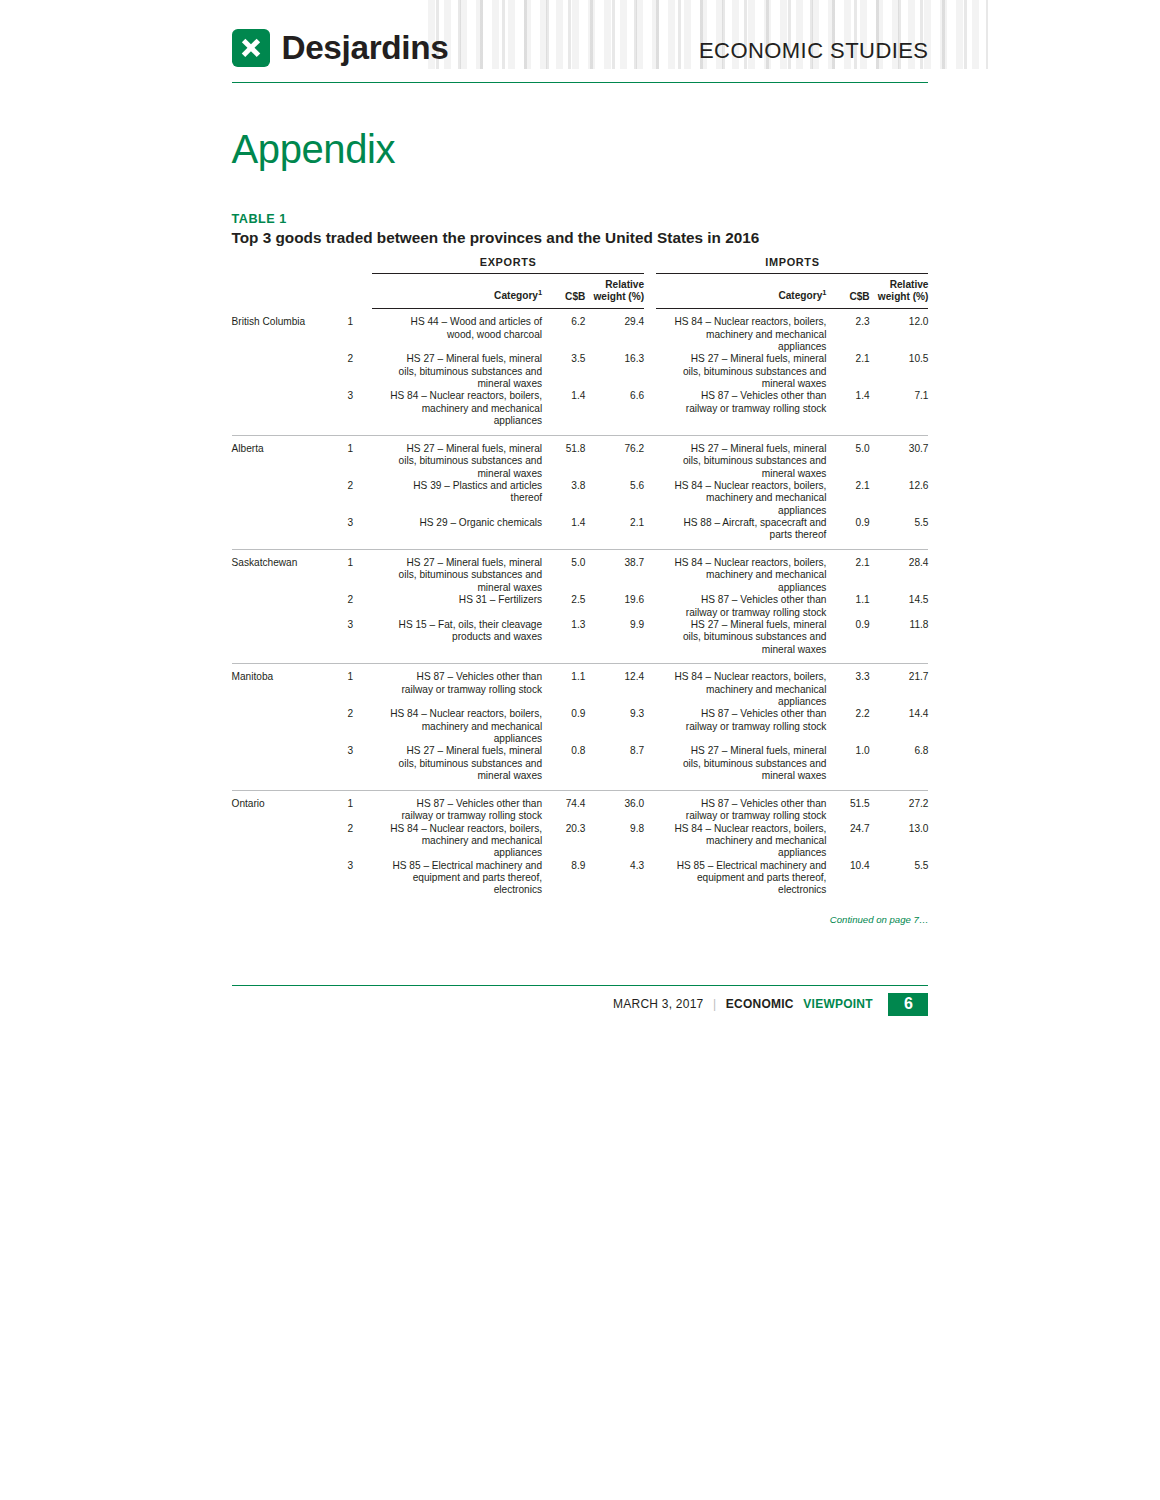Desjardins
ECONOMIC STUDIES
Appendix
TABLE 1
Top 3 goods traded between the provinces and the United States in 2016
| | | EXPORTS | | IMPORTS |
| --- | --- | --- | --- | --- |
| | | Category 1 | C$B | Relative weight (%) | | Category 1 | C$B | Relative weight (%) |
| British Columbia | 1 | HS 44 – Wood and articles of wood, wood charcoal | 6.2 | 29.4 | | HS 84 – Nuclear reactors, boilers, machinery and mechanical appliances | 2.3 | 12.0 |
| | 2 | HS 27 – Mineral fuels, mineral oils, bituminous substances and mineral waxes | 3.5 | 16.3 | | HS 27 – Mineral fuels, mineral oils, bituminous substances and mineral waxes | 2.1 | 10.5 |
| | 3 | HS 84 – Nuclear reactors, boilers, machinery and mechanical appliances | 1.4 | 6.6 | | HS 87 – Vehicles other than railway or tramway rolling stock | 1.4 | 7.1 |
| Alberta | 1 | HS 27 – Mineral fuels, mineral oils, bituminous substances and mineral waxes | 51.8 | 76.2 | | HS 27 – Mineral fuels, mineral oils, bituminous substances and mineral waxes | 5.0 | 30.7 |
| | 2 | HS 39 – Plastics and articles thereof | 3.8 | 5.6 | | HS 84 – Nuclear reactors, boilers, machinery and mechanical appliances | 2.1 | 12.6 |
| | 3 | HS 29 – Organic chemicals | 1.4 | 2.1 | | HS 88 – Aircraft, spacecraft and parts thereof | 0.9 | 5.5 |
| Saskatchewan | 1 | HS 27 – Mineral fuels, mineral oils, bituminous substances and mineral waxes | 5.0 | 38.7 | | HS 84 – Nuclear reactors, boilers, machinery and mechanical appliances | 2.1 | 28.4 |
| | 2 | HS 31 – Fertilizers | 2.5 | 19.6 | | HS 87 – Vehicles other than railway or tramway rolling stock | 1.1 | 14.5 |
| | 3 | HS 15 – Fat, oils, their cleavage products and waxes | 1.3 | 9.9 | | HS 27 – Mineral fuels, mineral oils, bituminous substances and mineral waxes | 0.9 | 11.8 |
| Manitoba | 1 | HS 87 – Vehicles other than railway or tramway rolling stock | 1.1 | 12.4 | | HS 84 – Nuclear reactors, boilers, machinery and mechanical appliances | 3.3 | 21.7 |
| | 2 | HS 84 – Nuclear reactors, boilers, machinery and mechanical appliances | 0.9 | 9.3 | | HS 87 – Vehicles other than railway or tramway rolling stock | 2.2 | 14.4 |
| | 3 | HS 27 – Mineral fuels, mineral oils, bituminous substances and mineral waxes | 0.8 | 8.7 | | HS 27 – Mineral fuels, mineral oils, bituminous substances and mineral waxes | 1.0 | 6.8 |
| Ontario | 1 | HS 87 – Vehicles other than railway or tramway rolling stock | 74.4 | 36.0 | | HS 87 – Vehicles other than railway or tramway rolling stock | 51.5 | 27.2 |
| | 2 | HS 84 – Nuclear reactors, boilers, machinery and mechanical appliances | 20.3 | 9.8 | | HS 84 – Nuclear reactors, boilers, machinery and mechanical appliances | 24.7 | 13.0 |
| | 3 | HS 85 – Electrical machinery and equipment and parts thereof, electronics | 8.9 | 4.3 | | HS 85 – Electrical machinery and equipment and parts thereof, electronics | 10.4 | 5.5 |
Continued on page 7…
MARCH 3, 2017 | ECONOMIC VIEWPOINT 6